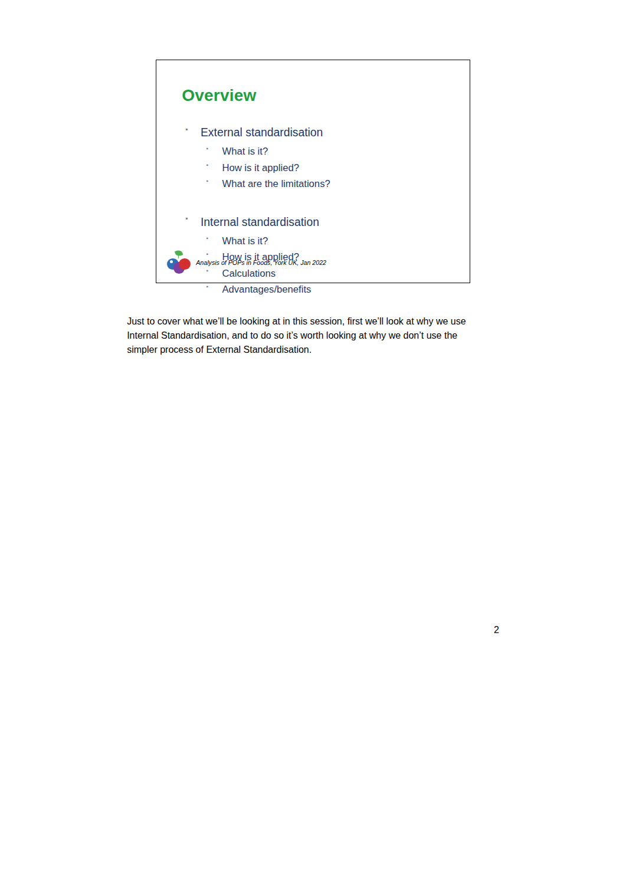Overview
External standardisation
What is it?
How is it applied?
What are the limitations?
Internal standardisation
What is it?
How is it applied?
Calculations
Advantages/benefits
Analysis of POPs in Foods, York UK, Jan 2022
Just to cover what we’ll be looking at in this session, first we’ll look at why we use Internal Standardisation, and to do so it’s worth looking at why we don’t use the simpler process of External Standardisation.
2